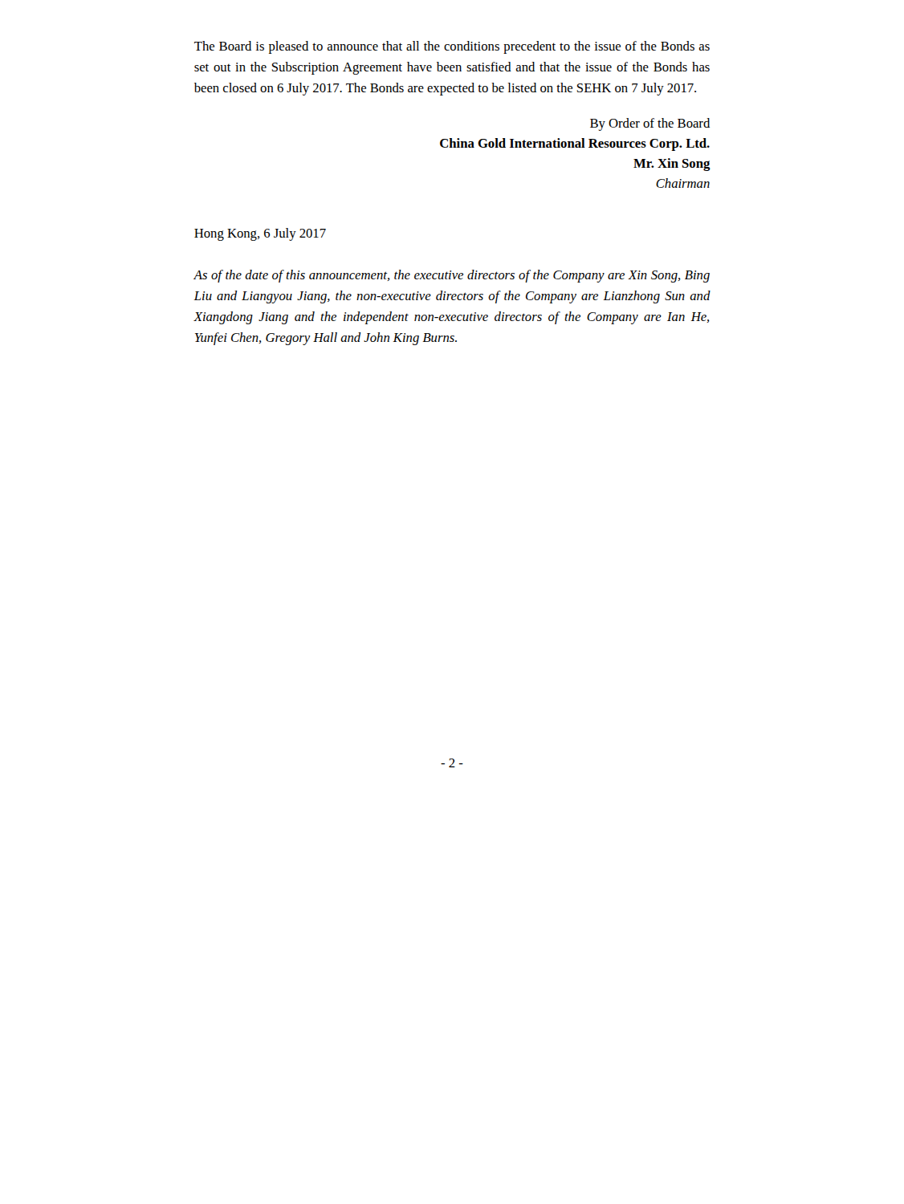The Board is pleased to announce that all the conditions precedent to the issue of the Bonds as set out in the Subscription Agreement have been satisfied and that the issue of the Bonds has been closed on 6 July 2017. The Bonds are expected to be listed on the SEHK on 7 July 2017.
By Order of the Board China Gold International Resources Corp. Ltd. Mr. Xin Song Chairman
Hong Kong, 6 July 2017
As of the date of this announcement, the executive directors of the Company are Xin Song, Bing Liu and Liangyou Jiang, the non-executive directors of the Company are Lianzhong Sun and Xiangdong Jiang and the independent non-executive directors of the Company are Ian He, Yunfei Chen, Gregory Hall and John King Burns.
- 2 -